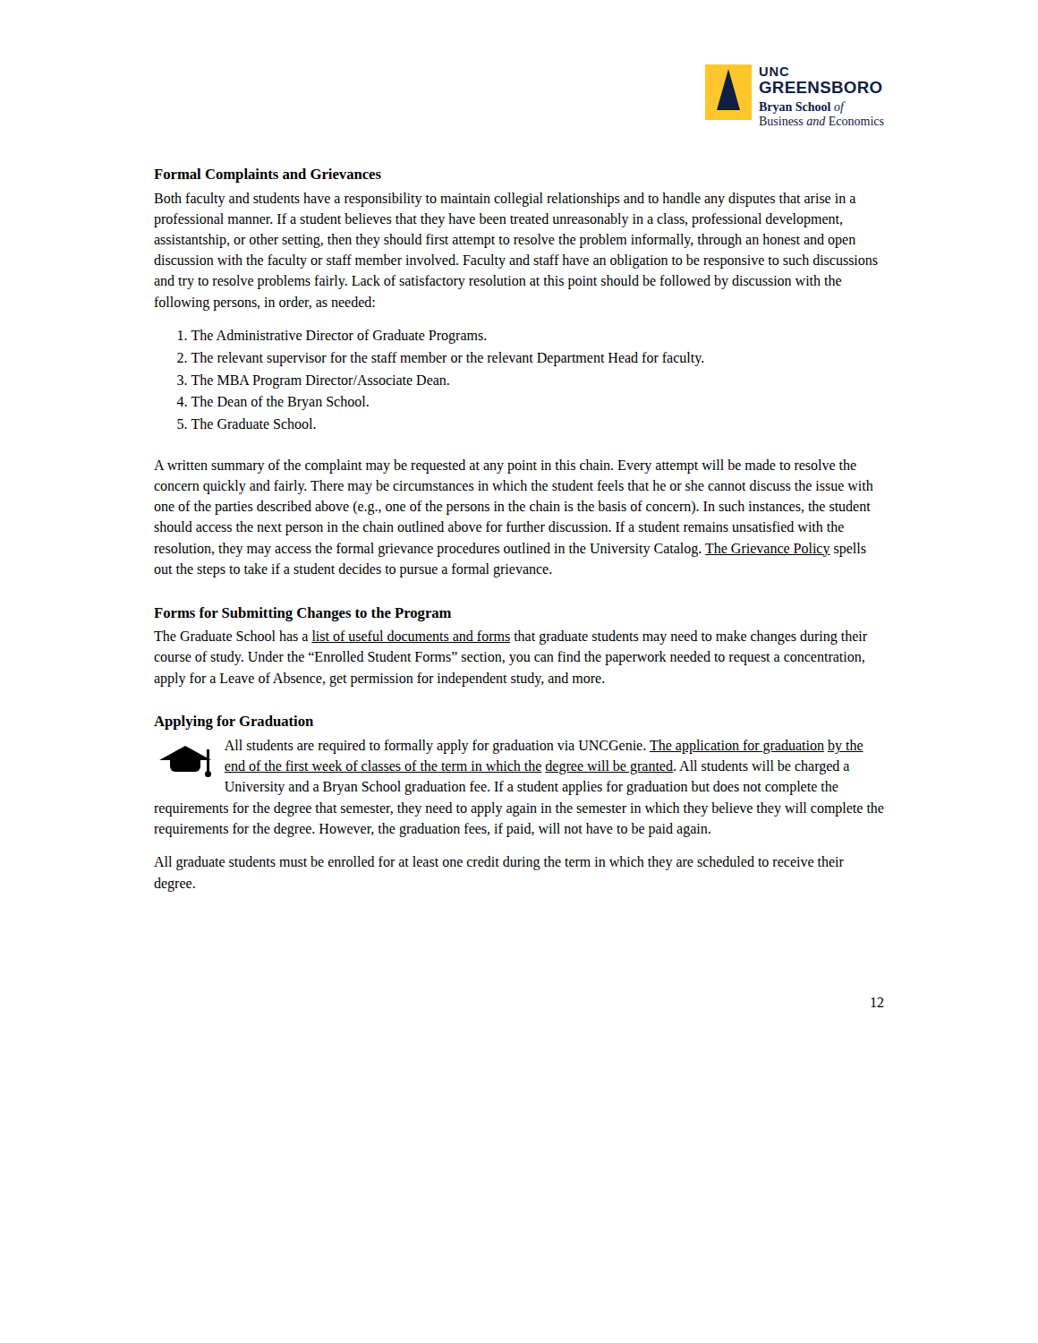UNC GREENSBORO Bryan School of Business and Economics
Formal Complaints and Grievances
Both faculty and students have a responsibility to maintain collegial relationships and to handle any disputes that arise in a professional manner. If a student believes that they have been treated unreasonably in a class, professional development, assistantship, or other setting, then they should first attempt to resolve the problem informally, through an honest and open discussion with the faculty or staff member involved. Faculty and staff have an obligation to be responsive to such discussions and try to resolve problems fairly. Lack of satisfactory resolution at this point should be followed by discussion with the following persons, in order, as needed:
The Administrative Director of Graduate Programs.
The relevant supervisor for the staff member or the relevant Department Head for faculty.
The MBA Program Director/Associate Dean.
The Dean of the Bryan School.
The Graduate School.
A written summary of the complaint may be requested at any point in this chain. Every attempt will be made to resolve the concern quickly and fairly. There may be circumstances in which the student feels that he or she cannot discuss the issue with one of the parties described above (e.g., one of the persons in the chain is the basis of concern). In such instances, the student should access the next person in the chain outlined above for further discussion. If a student remains unsatisfied with the resolution, they may access the formal grievance procedures outlined in the University Catalog. The Grievance Policy spells out the steps to take if a student decides to pursue a formal grievance.
Forms for Submitting Changes to the Program
The Graduate School has a list of useful documents and forms that graduate students may need to make changes during their course of study. Under the “Enrolled Student Forms” section, you can find the paperwork needed to request a concentration, apply for a Leave of Absence, get permission for independent study, and more.
Applying for Graduation
All students are required to formally apply for graduation via UNCGenie. The application for graduation by the end of the first week of classes of the term in which the degree will be granted. All students will be charged a University and a Bryan School graduation fee. If a student applies for graduation but does not complete the requirements for the degree that semester, they need to apply again in the semester in which they believe they will complete the requirements for the degree. However, the graduation fees, if paid, will not have to be paid again.
All graduate students must be enrolled for at least one credit during the term in which they are scheduled to receive their degree.
12